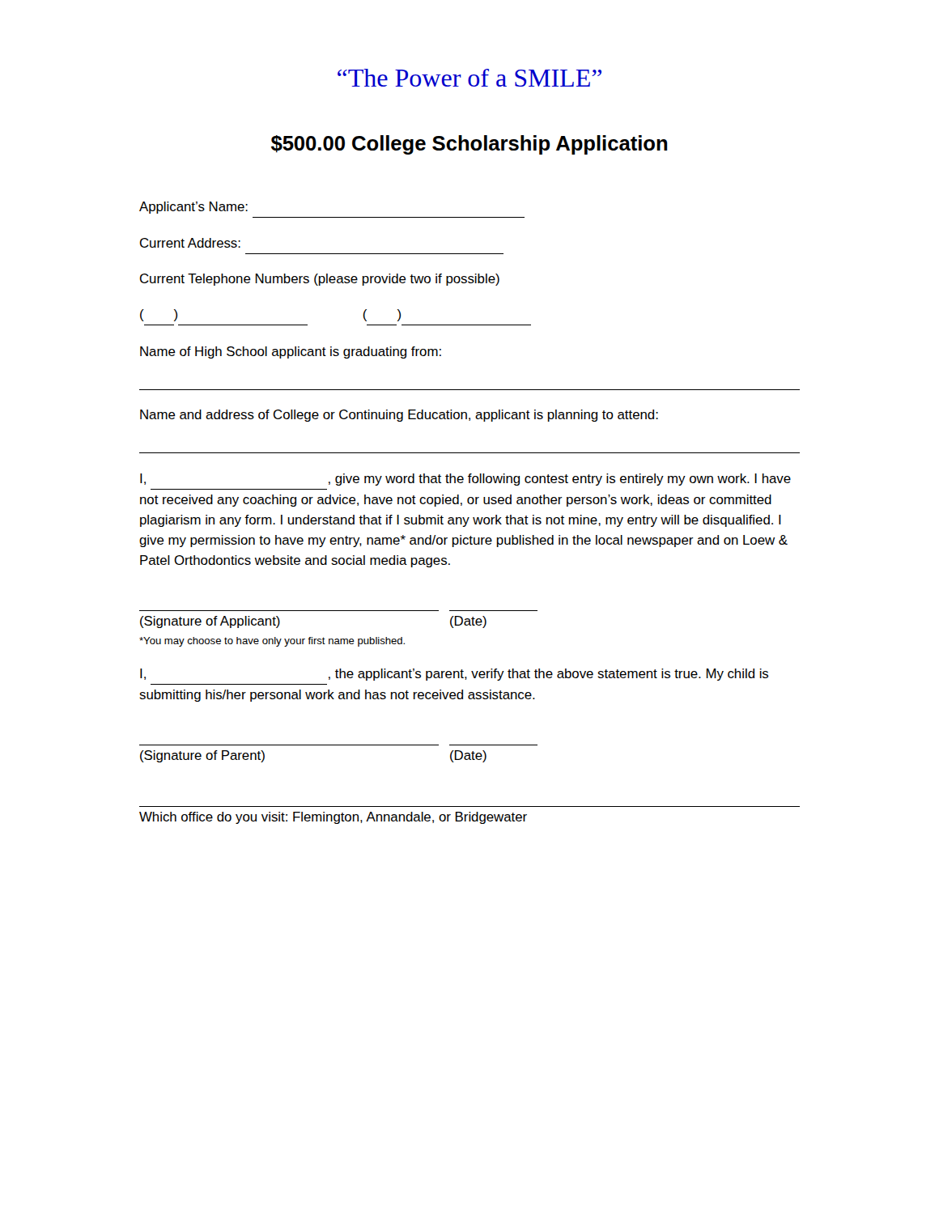“The Power of a SMILE”
$500.00 College Scholarship Application
Applicant’s Name:
Current Address:
Current Telephone Numbers (please provide two if possible)
( ) ( )
Name of High School applicant is graduating from:
Name and address of College or Continuing Education, applicant is planning to attend:
I, , give my word that the following contest entry is entirely my own work. I have not received any coaching or advice, have not copied, or used another person’s work, ideas or committed plagiarism in any form. I understand that if I submit any work that is not mine, my entry will be disqualified. I give my permission to have my entry, name* and/or picture published in the local newspaper and on Loew & Patel Orthodontics website and social media pages.
(Signature of Applicant)(Date)
*You may choose to have only your first name published.
I, , the applicant’s parent, verify that the above statement is true. My child is submitting his/her personal work and has not received assistance.
(Signature of Parent)(Date)
Which office do you visit: Flemington, Annandale, or Bridgewater